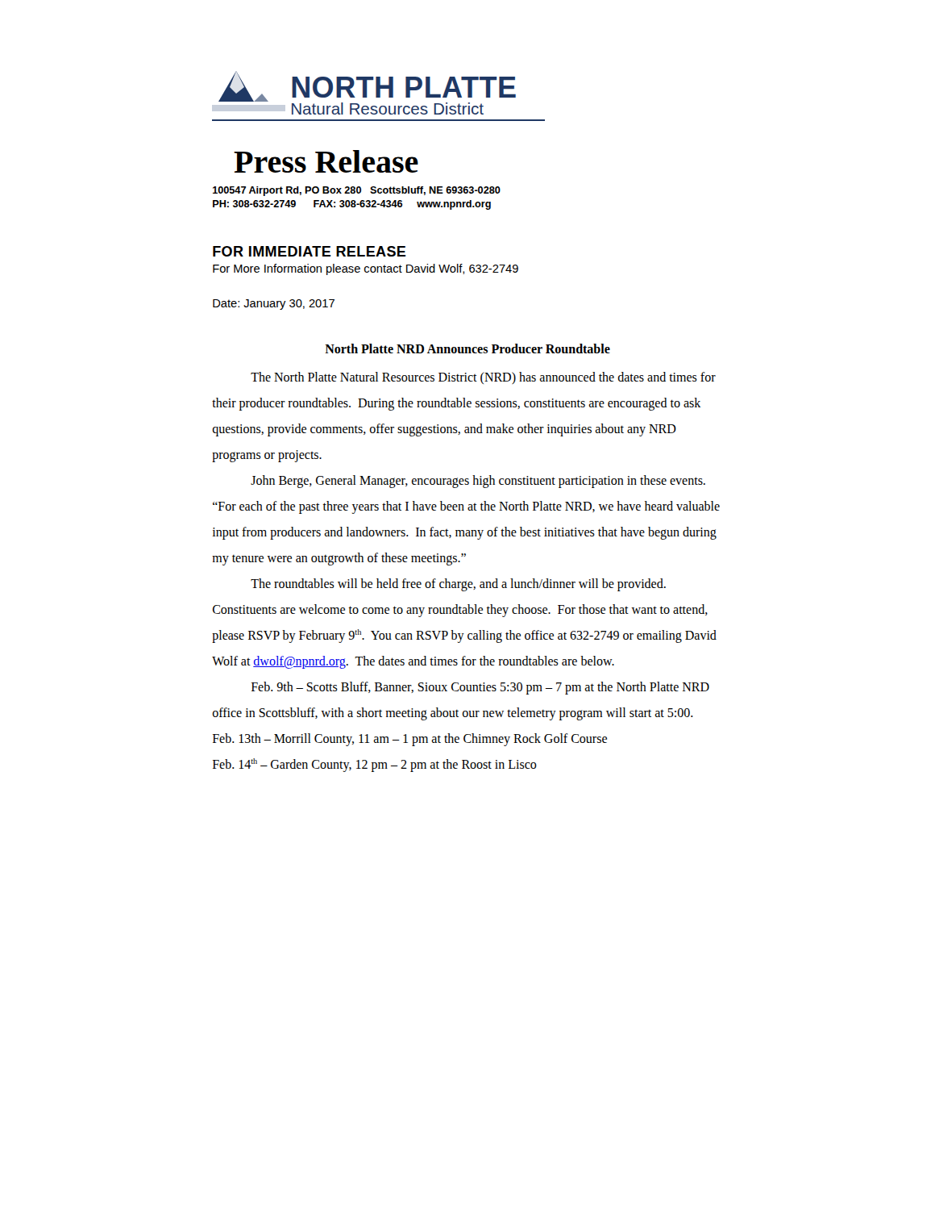NORTH PLATTE
Natural Resources District
Press Release
100547 Airport Rd, PO Box 280 Scottsbluff, NE 69363-0280
PH: 308-632-2749 FAX: 308-632-4346 www.npnrd.org
FOR IMMEDIATE RELEASE
For More Information please contact David Wolf, 632-2749
Date: January 30, 2017
North Platte NRD Announces Producer Roundtable
The North Platte Natural Resources District (NRD) has announced the dates and times for their producer roundtables. During the roundtable sessions, constituents are encouraged to ask questions, provide comments, offer suggestions, and make other inquiries about any NRD programs or projects.
John Berge, General Manager, encourages high constituent participation in these events. “For each of the past three years that I have been at the North Platte NRD, we have heard valuable input from producers and landowners. In fact, many of the best initiatives that have begun during my tenure were an outgrowth of these meetings.”
The roundtables will be held free of charge, and a lunch/dinner will be provided. Constituents are welcome to come to any roundtable they choose. For those that want to attend, please RSVP by February 9th. You can RSVP by calling the office at 632-2749 or emailing David Wolf at dwolf@npnrd.org. The dates and times for the roundtables are below.
Feb. 9th – Scotts Bluff, Banner, Sioux Counties 5:30 pm – 7 pm at the North Platte NRD
office in Scottsbluff, with a short meeting about our new telemetry program will start at 5:00.
Feb. 13th – Morrill County, 11 am – 1 pm at the Chimney Rock Golf Course
Feb. 14th – Garden County, 12 pm – 2 pm at the Roost in Lisco